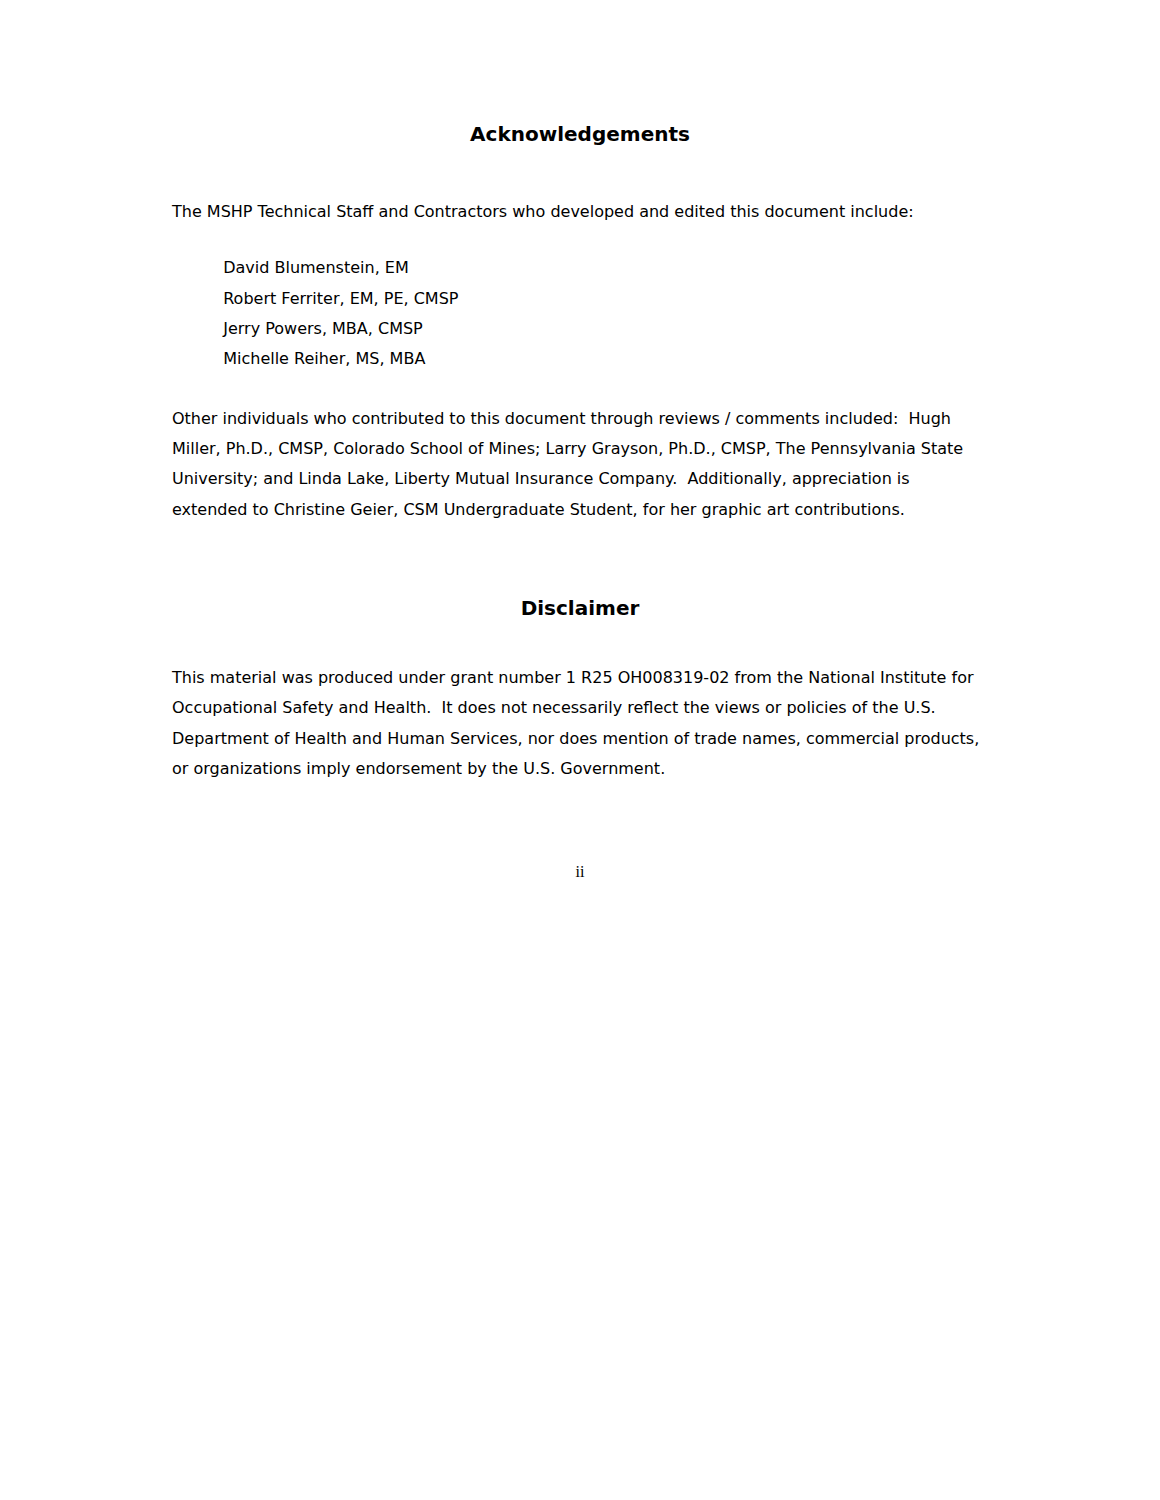Acknowledgements
The MSHP Technical Staff and Contractors who developed and edited this document include:
David Blumenstein, EM
Robert Ferriter, EM, PE, CMSP
Jerry Powers, MBA, CMSP
Michelle Reiher, MS, MBA
Other individuals who contributed to this document through reviews / comments included: Hugh Miller, Ph.D., CMSP, Colorado School of Mines; Larry Grayson, Ph.D., CMSP, The Pennsylvania State University; and Linda Lake, Liberty Mutual Insurance Company. Additionally, appreciation is extended to Christine Geier, CSM Undergraduate Student, for her graphic art contributions.
Disclaimer
This material was produced under grant number 1 R25 OH008319-02 from the National Institute for Occupational Safety and Health. It does not necessarily reflect the views or policies of the U.S. Department of Health and Human Services, nor does mention of trade names, commercial products, or organizations imply endorsement by the U.S. Government.
ii